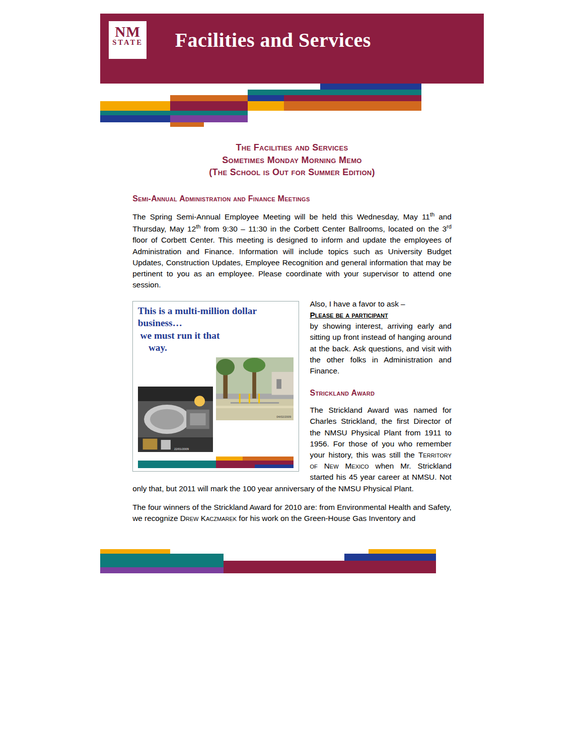NMSTATE
Facilities and Services
The Facilities and Services
Sometimes Monday Morning Memo
(The School is Out for Summer Edition)
Semi-Annual Administration and Finance Meetings
The Spring Semi-Annual Employee Meeting will be held this Wednesday, May 11th and Thursday, May 12th from 9:30 – 11:30 in the Corbett Center Ballrooms, located on the 3rd floor of Corbett Center. This meeting is designed to inform and update the employees of Administration and Finance. Information will include topics such as University Budget Updates, Construction Updates, Employee Recognition and general information that may be pertinent to you as an employee. Please coordinate with your supervisor to attend one session.
This is a multi-million dollar business…
we must run it that
way.
Also, I have a favor to ask –
Please be a participant
by showing interest, arriving early and sitting up front instead of hanging around at the back. Ask questions, and visit with the other folks in Administration and Finance.
Strickland Award
The Strickland Award was named for Charles Strickland, the first Director of the NMSU Physical Plant from 1911 to 1956. For those of you who remember your history, this was still the Territory of New Mexico when Mr. Strickland started his 45 year career at NMSU. Not only that, but 2011 will mark the 100 year anniversary of the NMSU Physical Plant.
The four winners of the Strickland Award for 2010 are: from Environmental Health and Safety, we recognize Drew Kaczmarek for his work on the Green-House Gas Inventory and